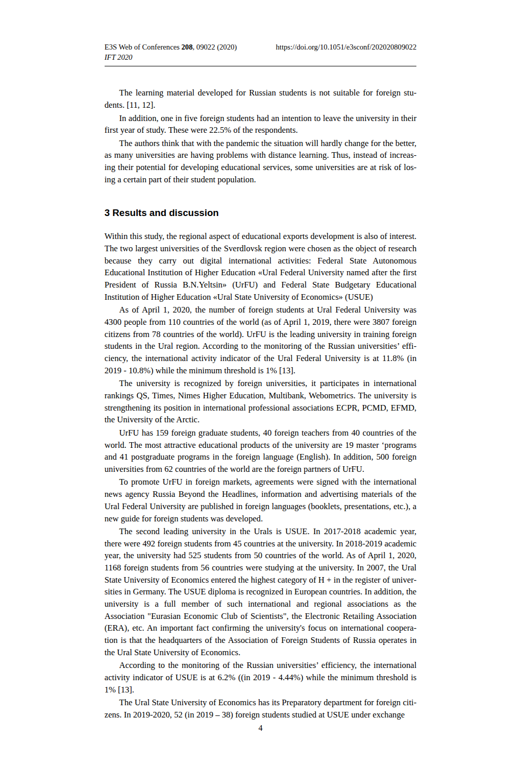E3S Web of Conferences 208, 09022 (2020) IFT 2020
https://doi.org/10.1051/e3sconf/202020809022
The learning material developed for Russian students is not suitable for foreign students. [11, 12].
In addition, one in five foreign students had an intention to leave the university in their first year of study. These were 22.5% of the respondents.
The authors think that with the pandemic the situation will hardly change for the better, as many universities are having problems with distance learning. Thus, instead of increasing their potential for developing educational services, some universities are at risk of losing a certain part of their student population.
3 Results and discussion
Within this study, the regional aspect of educational exports development is also of interest. The two largest universities of the Sverdlovsk region were chosen as the object of research because they carry out digital international activities: Federal State Autonomous Educational Institution of Higher Education «Ural Federal University named after the first President of Russia B.N.Yeltsin» (UrFU) and Federal State Budgetary Educational Institution of Higher Education «Ural State University of Economics» (USUE)
As of April 1, 2020, the number of foreign students at Ural Federal University was 4300 people from 110 countries of the world (as of April 1, 2019, there were 3807 foreign citizens from 78 countries of the world). UrFU is the leading university in training foreign students in the Ural region. According to the monitoring of the Russian universities’ efficiency, the international activity indicator of the Ural Federal University is at 11.8% (in 2019 - 10.8%) while the minimum threshold is 1% [13].
The university is recognized by foreign universities, it participates in international rankings QS, Times, Nimes Higher Education, Multibank, Webometrics. The university is strengthening its position in international professional associations ECPR, PCMD, EFMD, the University of the Arctic.
UrFU has 159 foreign graduate students, 40 foreign teachers from 40 countries of the world. The most attractive educational products of the university are 19 master ‘programs and 41 postgraduate programs in the foreign language (English). In addition, 500 foreign universities from 62 countries of the world are the foreign partners of UrFU.
To promote UrFU in foreign markets, agreements were signed with the international news agency Russia Beyond the Headlines, information and advertising materials of the Ural Federal University are published in foreign languages (booklets, presentations, etc.), a new guide for foreign students was developed.
The second leading university in the Urals is USUE. In 2017-2018 academic year, there were 492 foreign students from 45 countries at the university. In 2018-2019 academic year, the university had 525 students from 50 countries of the world. As of April 1, 2020, 1168 foreign students from 56 countries were studying at the university. In 2007, the Ural State University of Economics entered the highest category of H + in the register of universities in Germany. The USUE diploma is recognized in European countries. In addition, the university is a full member of such international and regional associations as the Association "Eurasian Economic Club of Scientists", the Electronic Retailing Association (ERA), etc. An important fact confirming the university's focus on international cooperation is that the headquarters of the Association of Foreign Students of Russia operates in the Ural State University of Economics.
According to the monitoring of the Russian universities’ efficiency, the international activity indicator of USUE is at 6.2% ((in 2019 - 4.44%) while the minimum threshold is 1% [13].
The Ural State University of Economics has its Preparatory department for foreign citizens. In 2019-2020, 52 (in 2019 – 38) foreign students studied at USUE under exchange
4